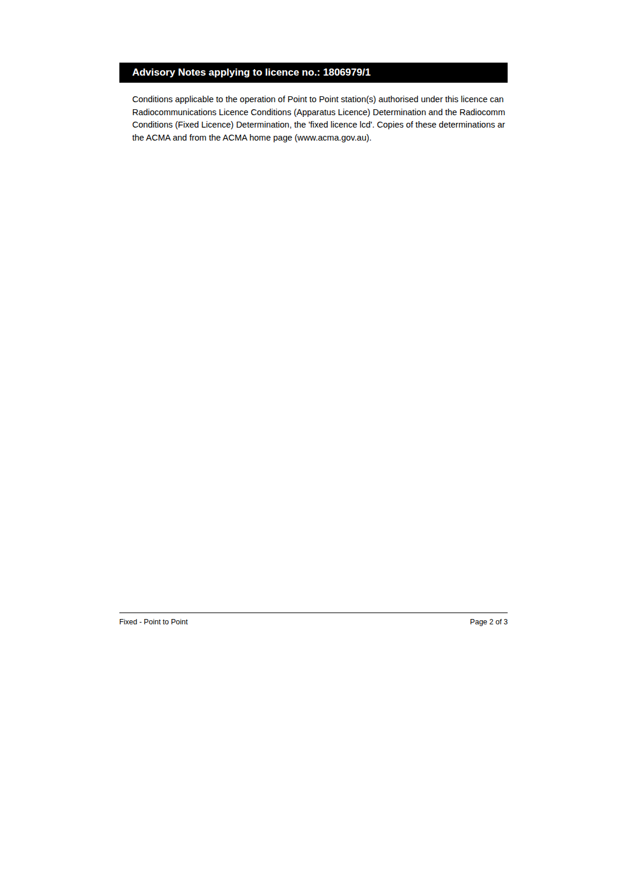Advisory Notes applying to licence no.: 1806979/1
Conditions applicable to the operation of Point to Point station(s) authorised under this licence can be found in the Radiocommunications Licence Conditions (Apparatus Licence) Determination and the Radiocommunications Licence Conditions (Fixed Licence) Determination, the 'fixed licence lcd'. Copies of these determinations are available from the ACMA and from the ACMA home page (www.acma.gov.au).
Fixed - Point to Point
Page 2 of 3